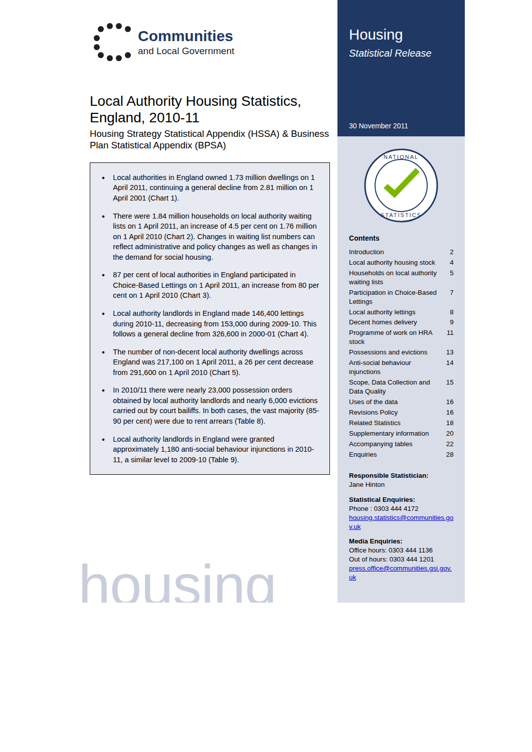Communities and Local Government
Local Authority Housing Statistics, England, 2010-11
Housing Strategy Statistical Appendix (HSSA) & Business Plan Statistical Appendix (BPSA)
Local authorities in England owned 1.73 million dwellings on 1 April 2011, continuing a general decline from 2.81 million on 1 April 2001 (Chart 1).
There were 1.84 million households on local authority waiting lists on 1 April 2011, an increase of 4.5 per cent on 1.76 million on 1 April 2010 (Chart 2). Changes in waiting list numbers can reflect administrative and policy changes as well as changes in the demand for social housing.
87 per cent of local authorities in England participated in Choice-Based Lettings on 1 April 2011, an increase from 80 per cent on 1 April 2010 (Chart 3).
Local authority landlords in England made 146,400 lettings during 2010-11, decreasing from 153,000 during 2009-10. This follows a general decline from 326,600 in 2000-01 (Chart 4).
The number of non-decent local authority dwellings across England was 217,100 on 1 April 2011, a 26 per cent decrease from 291,600 on 1 April 2010 (Chart 5).
In 2010/11 there were nearly 23,000 possession orders obtained by local authority landlords and nearly 6,000 evictions carried out by court bailiffs. In both cases, the vast majority (85-90 per cent) were due to rent arrears (Table 8).
Local authority landlords in England were granted approximately 1,180 anti-social behaviour injunctions in 2010-11, a similar level to 2009-10 (Table 9).
housing
Housing
Statistical Release
30 November 2011
NATIONAL STATISTICS
Contents
| Introduction | 2 |
| Local authority housing stock | 4 |
| Households on local authority waiting lists | 5 |
| Participation in Choice-Based Lettings | 7 |
| Local authority lettings | 8 |
| Decent homes delivery | 9 |
| Programme of work on HRA stock | 11 |
| Possessions and evictions | 13 |
| Anti-social behaviour injunctions | 14 |
| Scope, Data Collection and Data Quality | 15 |
| Uses of the data | 16 |
| Revisions Policy | 16 |
| Related Statistics | 18 |
| Supplementary information | 20 |
| Accompanying tables | 22 |
| Enquiries | 28 |
Responsible Statistician:
Jane Hinton
Statistical Enquiries:
Phone : 0303 444 4172
housing.statistics@communities.gov.uk
Media Enquiries:
Office hours: 0303 444 1136
Out of hours: 0303 444 1201
press.office@communities.gsi.gov.uk